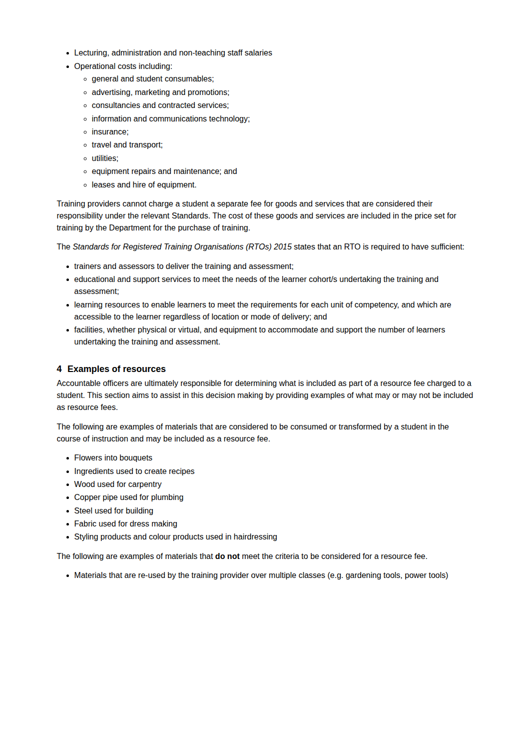Lecturing, administration and non-teaching staff salaries
Operational costs including:
general and student consumables;
advertising, marketing and promotions;
consultancies and contracted services;
information and communications technology;
insurance;
travel and transport;
utilities;
equipment repairs and maintenance; and
leases and hire of equipment.
Training providers cannot charge a student a separate fee for goods and services that are considered their responsibility under the relevant Standards. The cost of these goods and services are included in the price set for training by the Department for the purchase of training.
The Standards for Registered Training Organisations (RTOs) 2015 states that an RTO is required to have sufficient:
trainers and assessors to deliver the training and assessment;
educational and support services to meet the needs of the learner cohort/s undertaking the training and assessment;
learning resources to enable learners to meet the requirements for each unit of competency, and which are accessible to the learner regardless of location or mode of delivery; and
facilities, whether physical or virtual, and equipment to accommodate and support the number of learners undertaking the training and assessment.
4 Examples of resources
Accountable officers are ultimately responsible for determining what is included as part of a resource fee charged to a student. This section aims to assist in this decision making by providing examples of what may or may not be included as resource fees.
The following are examples of materials that are considered to be consumed or transformed by a student in the course of instruction and may be included as a resource fee.
Flowers into bouquets
Ingredients used to create recipes
Wood used for carpentry
Copper pipe used for plumbing
Steel used for building
Fabric used for dress making
Styling products and colour products used in hairdressing
The following are examples of materials that do not meet the criteria to be considered for a resource fee.
Materials that are re-used by the training provider over multiple classes (e.g. gardening tools, power tools)